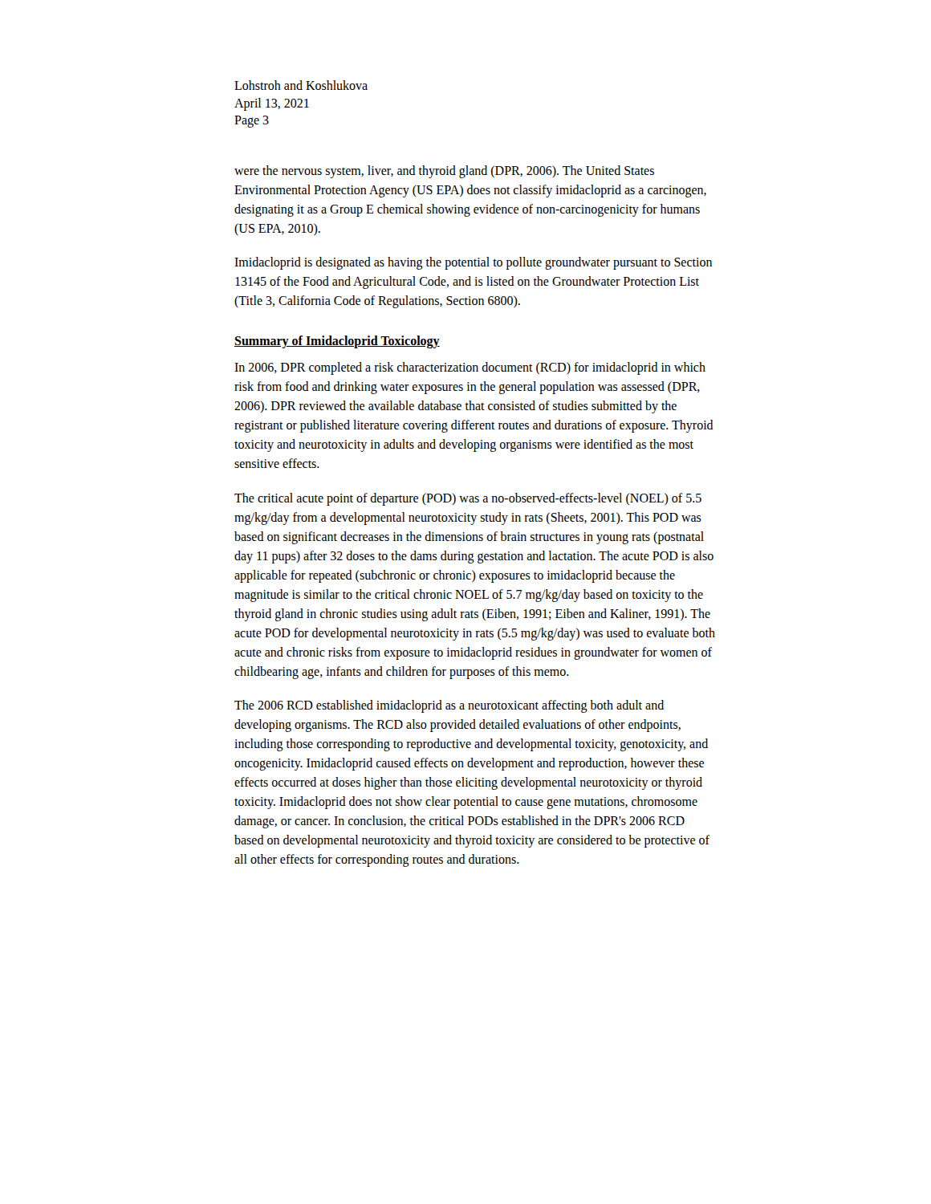Lohstroh and Koshlukova
April 13, 2021
Page 3
were the nervous system, liver, and thyroid gland (DPR, 2006). The United States Environmental Protection Agency (US EPA) does not classify imidacloprid as a carcinogen, designating it as a Group E chemical showing evidence of non-carcinogenicity for humans (US EPA, 2010).
Imidacloprid is designated as having the potential to pollute groundwater pursuant to Section 13145 of the Food and Agricultural Code, and is listed on the Groundwater Protection List (Title 3, California Code of Regulations, Section 6800).
Summary of Imidacloprid Toxicology
In 2006, DPR completed a risk characterization document (RCD) for imidacloprid in which risk from food and drinking water exposures in the general population was assessed (DPR, 2006). DPR reviewed the available database that consisted of studies submitted by the registrant or published literature covering different routes and durations of exposure. Thyroid toxicity and neurotoxicity in adults and developing organisms were identified as the most sensitive effects.
The critical acute point of departure (POD) was a no-observed-effects-level (NOEL) of 5.5 mg/kg/day from a developmental neurotoxicity study in rats (Sheets, 2001). This POD was based on significant decreases in the dimensions of brain structures in young rats (postnatal day 11 pups) after 32 doses to the dams during gestation and lactation. The acute POD is also applicable for repeated (subchronic or chronic) exposures to imidacloprid because the magnitude is similar to the critical chronic NOEL of 5.7 mg/kg/day based on toxicity to the thyroid gland in chronic studies using adult rats (Eiben, 1991; Eiben and Kaliner, 1991). The acute POD for developmental neurotoxicity in rats (5.5 mg/kg/day) was used to evaluate both acute and chronic risks from exposure to imidacloprid residues in groundwater for women of childbearing age, infants and children for purposes of this memo.
The 2006 RCD established imidacloprid as a neurotoxicant affecting both adult and developing organisms. The RCD also provided detailed evaluations of other endpoints, including those corresponding to reproductive and developmental toxicity, genotoxicity, and oncogenicity. Imidacloprid caused effects on development and reproduction, however these effects occurred at doses higher than those eliciting developmental neurotoxicity or thyroid toxicity. Imidacloprid does not show clear potential to cause gene mutations, chromosome damage, or cancer. In conclusion, the critical PODs established in the DPR's 2006 RCD based on developmental neurotoxicity and thyroid toxicity are considered to be protective of all other effects for corresponding routes and durations.